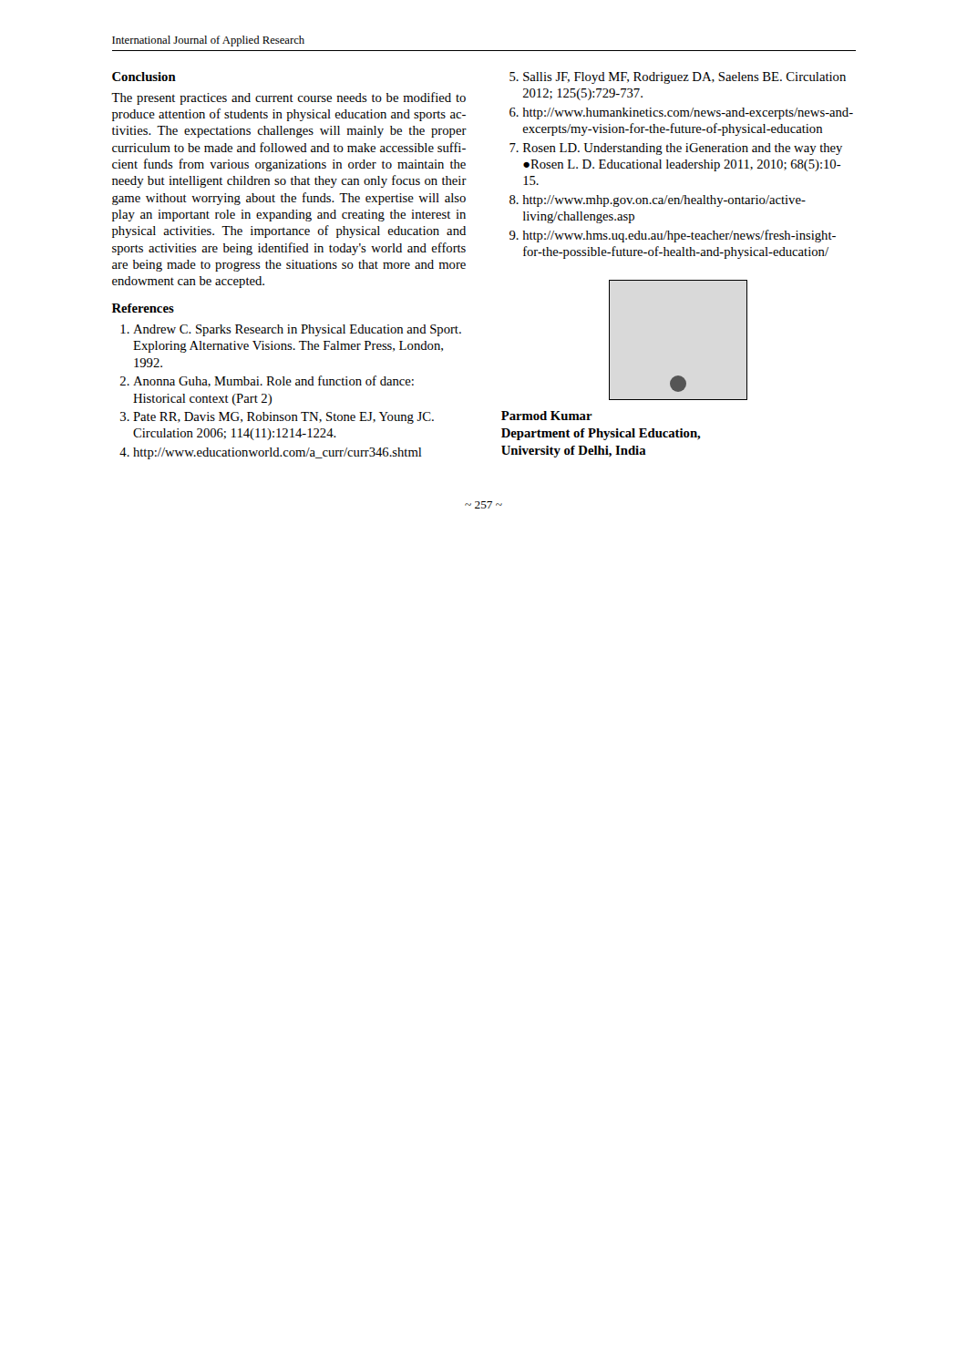International Journal of Applied Research
Conclusion
The present practices and current course needs to be modified to produce attention of students in physical education and sports activities. The expectations challenges will mainly be the proper curriculum to be made and followed and to make accessible sufficient funds from various organizations in order to maintain the needy but intelligent children so that they can only focus on their game without worrying about the funds. The expertise will also play an important role in expanding and creating the interest in physical activities. The importance of physical education and sports activities are being identified in today's world and efforts are being made to progress the situations so that more and more endowment can be accepted.
References
Andrew C. Sparks Research in Physical Education and Sport. Exploring Alternative Visions. The Falmer Press, London, 1992.
Anonna Guha, Mumbai. Role and function of dance: Historical context (Part 2)
Pate RR, Davis MG, Robinson TN, Stone EJ, Young JC. Circulation 2006; 114(11):1214-1224.
http://www.educationworld.com/a_curr/curr346.shtml
Sallis JF, Floyd MF, Rodriguez DA, Saelens BE. Circulation 2012; 125(5):729-737.
http://www.humankinetics.com/news-and-excerpts/news-and-excerpts/my-vision-for-the-future-of-physical-education
Rosen LD. Understanding the iGeneration and the way they ●Rosen L. D. Educational leadership 2011, 2010; 68(5):10-15.
http://www.mhp.gov.on.ca/en/healthy-ontario/active-living/challenges.asp
http://www.hms.uq.edu.au/hpe-teacher/news/fresh-insight-for-the-possible-future-of-health-and-physical-education/
Parmod Kumar
Department of Physical Education,
University of Delhi, India
~ 257 ~